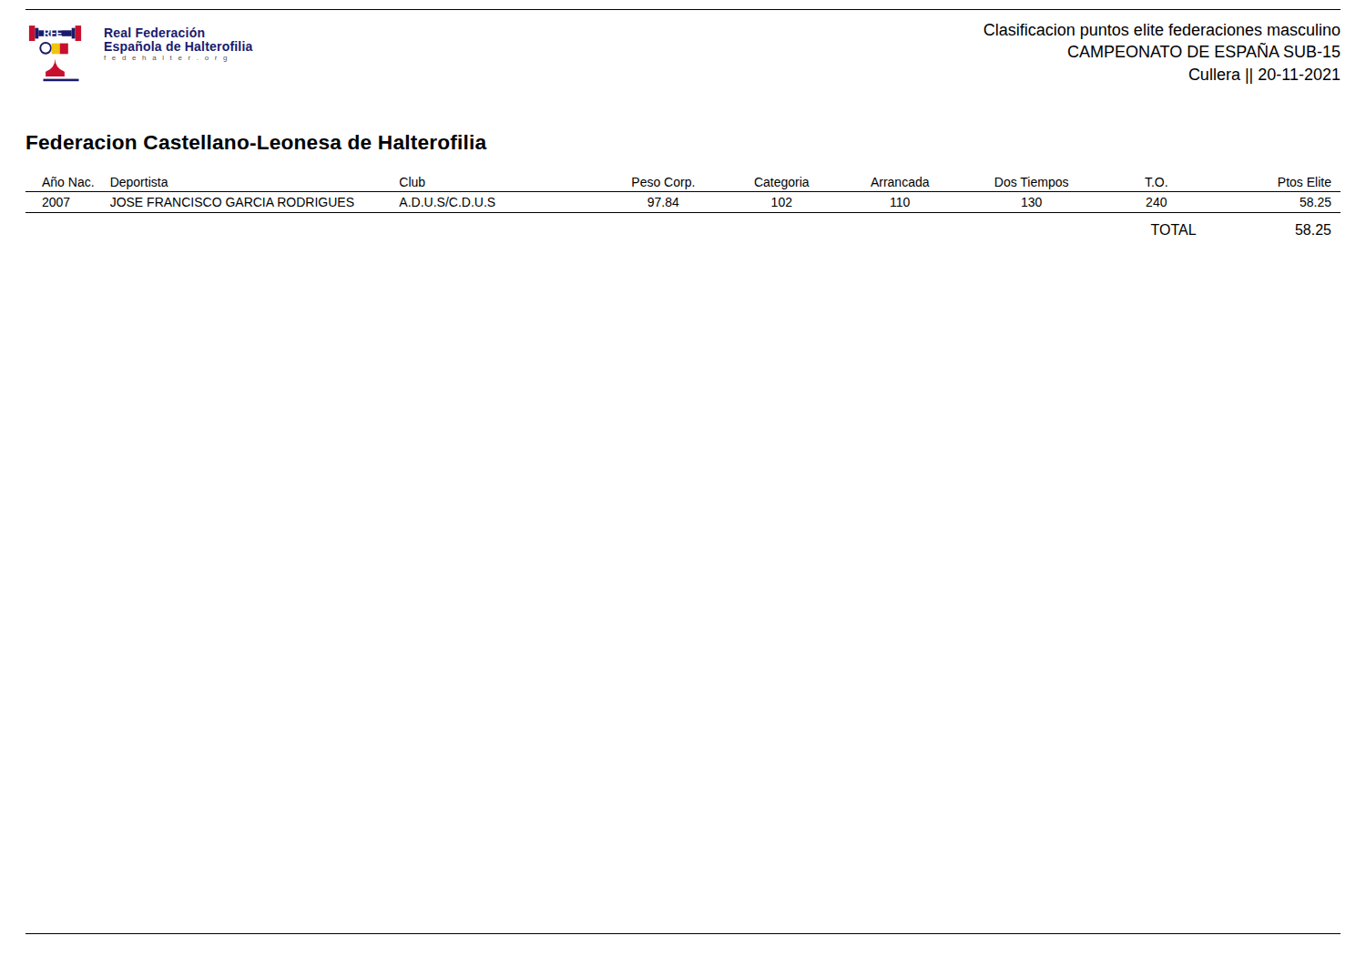RFE
Real Federación
Española de Halterofilia
f e d e h a l t e r . o r g
Clasificacion puntos elite federaciones masculino
CAMPEONATO DE ESPAÑA SUB-15
Cullera || 20-11-2021
Federacion Castellano-Leonesa de Halterofilia
| Año Nac. | Deportista | Club | Peso Corp. | Categoria | Arrancada | Dos Tiempos | T.O. | Ptos Elite |
| --- | --- | --- | --- | --- | --- | --- | --- | --- |
| 2007 | JOSE FRANCISCO GARCIA RODRIGUES | A.D.U.S/C.D.U.S | 97.84 | 102 | 110 | 130 | 240 | 58.25 |
| | TOTAL | 58.25 |